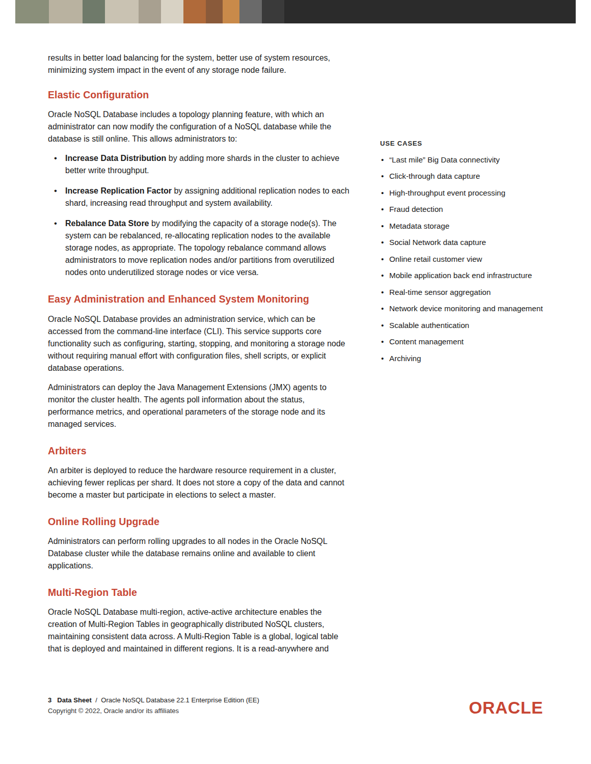results in better load balancing for the system, better use of system resources, minimizing system impact in the event of any storage node failure.
Elastic Configuration
Oracle NoSQL Database includes a topology planning feature, with which an administrator can now modify the configuration of a NoSQL database while the database is still online. This allows administrators to:
Increase Data Distribution by adding more shards in the cluster to achieve better write throughput.
Increase Replication Factor by assigning additional replication nodes to each shard, increasing read throughput and system availability.
Rebalance Data Store by modifying the capacity of a storage node(s). The system can be rebalanced, re-allocating replication nodes to the available storage nodes, as appropriate. The topology rebalance command allows administrators to move replication nodes and/or partitions from overutilized nodes onto underutilized storage nodes or vice versa.
Easy Administration and Enhanced System Monitoring
Oracle NoSQL Database provides an administration service, which can be accessed from the command-line interface (CLI). This service supports core functionality such as configuring, starting, stopping, and monitoring a storage node without requiring manual effort with configuration files, shell scripts, or explicit database operations.
Administrators can deploy the Java Management Extensions (JMX) agents to monitor the cluster health. The agents poll information about the status, performance metrics, and operational parameters of the storage node and its managed services.
Arbiters
An arbiter is deployed to reduce the hardware resource requirement in a cluster, achieving fewer replicas per shard. It does not store a copy of the data and cannot become a master but participate in elections to select a master.
Online Rolling Upgrade
Administrators can perform rolling upgrades to all nodes in the Oracle NoSQL Database cluster while the database remains online and available to client applications.
Multi-Region Table
Oracle NoSQL Database multi-region, active-active architecture enables the creation of Multi-Region Tables in geographically distributed NoSQL clusters, maintaining consistent data across. A Multi-Region Table is a global, logical table that is deployed and maintained in different regions. It is a read-anywhere and
USE CASES
“Last mile” Big Data connectivity
Click-through data capture
High-throughput event processing
Fraud detection
Metadata storage
Social Network data capture
Online retail customer view
Mobile application back end infrastructure
Real-time sensor aggregation
Network device monitoring and management
Scalable authentication
Content management
Archiving
3 Data Sheet / Oracle NoSQL Database 22.1 Enterprise Edition (EE)
Copyright © 2022, Oracle and/or its affiliates
ORACLE